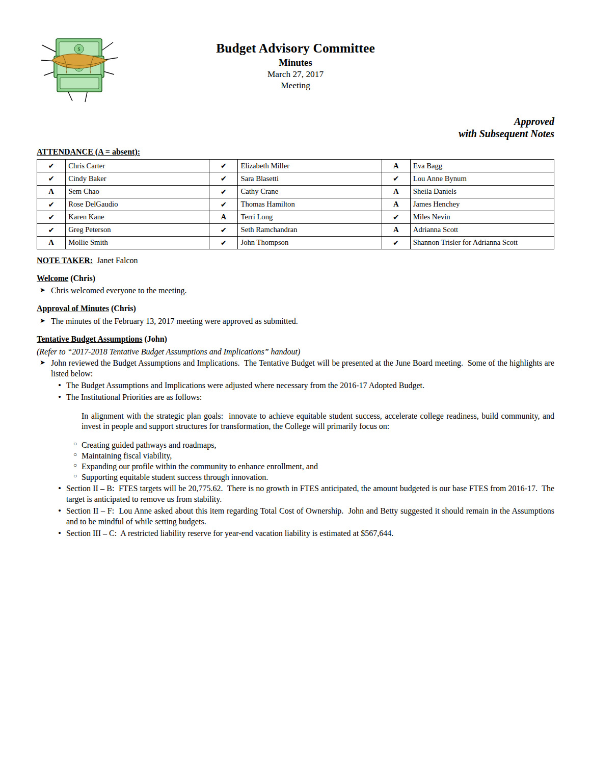$ $
Budget Advisory Committee
Minutes
March 27, 2017
Meeting
Approved
with Subsequent Notes
ATTENDANCE (A = absent):
| ✔ | Chris Carter | ✔ | Elizabeth Miller | A | Eva Bagg |
| ✔ | Cindy Baker | ✔ | Sara Blasetti | ✔ | Lou Anne Bynum |
| A | Sem Chao | ✔ | Cathy Crane | A | Sheila Daniels |
| ✔ | Rose DelGaudio | ✔ | Thomas Hamilton | A | James Henchey |
| ✔ | Karen Kane | A | Terri Long | ✔ | Miles Nevin |
| ✔ | Greg Peterson | ✔ | Seth Ramchandran | A | Adrianna Scott |
| A | Mollie Smith | ✔ | John Thompson | ✔ | Shannon Trisler for Adrianna Scott |
NOTE TAKER: Janet Falcon
Welcome (Chris)
Chris welcomed everyone to the meeting.
Approval of Minutes (Chris)
The minutes of the February 13, 2017 meeting were approved as submitted.
Tentative Budget Assumptions (John)
(Refer to “2017-2018 Tentative Budget Assumptions and Implications” handout)
John reviewed the Budget Assumptions and Implications. The Tentative Budget will be presented at the June Board meeting. Some of the highlights are listed below:
The Budget Assumptions and Implications were adjusted where necessary from the 2016-17 Adopted Budget.
The Institutional Priorities are as follows:
In alignment with the strategic plan goals: innovate to achieve equitable student success, accelerate college readiness, build community, and invest in people and support structures for transformation, the College will primarily focus on:
Creating guided pathways and roadmaps,
Maintaining fiscal viability,
Expanding our profile within the community to enhance enrollment, and
Supporting equitable student success through innovation.
Section II – B: FTES targets will be 20,775.62. There is no growth in FTES anticipated, the amount budgeted is our base FTES from 2016-17. The target is anticipated to remove us from stability.
Section II – F: Lou Anne asked about this item regarding Total Cost of Ownership. John and Betty suggested it should remain in the Assumptions and to be mindful of while setting budgets.
Section III – C: A restricted liability reserve for year-end vacation liability is estimated at $567,644.